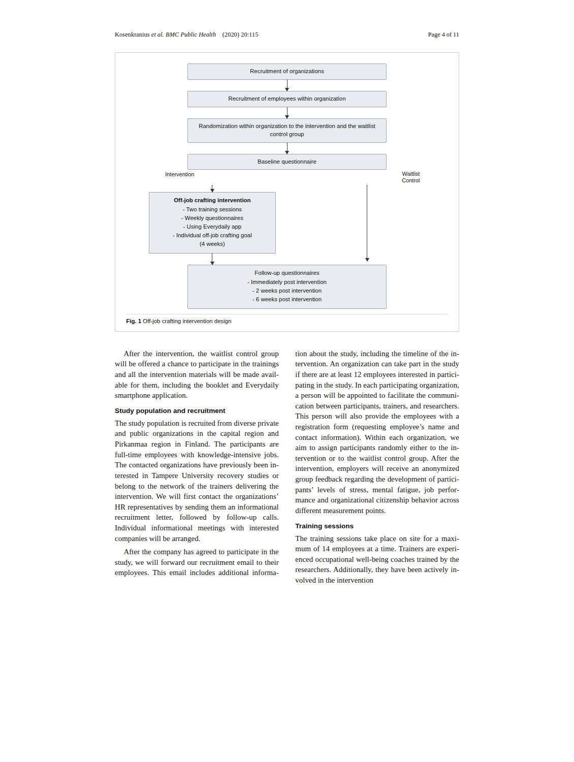Kosenkranius et al. BMC Public Health (2020) 20:115
Page 4 of 11
Recruitment of organizations
Recruitment of employees within organization
Randomization within organization to the intervention and the waitlist control group
Baseline questionnaire
Intervention
Waitlist
Control
Off-job crafting intervention
- Two training sessions
- Weekly questionnaires
- Using Everydaily app
- Individual off-job crafting goal
(4 weeks)
Follow-up questionnaires
- Immediately post intervention
- 2 weeks post intervention
- 6 weeks post intervention
Fig. 1 Off-job crafting intervention design
After the intervention, the waitlist control group will be offered a chance to participate in the trainings and all the intervention materials will be made available for them, including the booklet and Everydaily smartphone application.
Study population and recruitment
The study population is recruited from diverse private and public organizations in the capital region and Pirkanmaa region in Finland. The participants are full-time employees with knowledge-intensive jobs. The contacted organizations have previously been interested in Tampere University recovery studies or belong to the network of the trainers delivering the intervention. We will first contact the organizations’ HR representatives by sending them an informational recruitment letter, followed by follow-up calls. Individual informational meetings with interested companies will be arranged.
After the company has agreed to participate in the study, we will forward our recruitment email to their employees. This email includes additional information about the study, including the timeline of the intervention. An organization can take part in the study if there are at least 12 employees interested in participating in the study. In each participating organization, a person will be appointed to facilitate the communication between participants, trainers, and researchers. This person will also provide the employees with a registration form (requesting employee’s name and contact information). Within each organization, we aim to assign participants randomly either to the intervention or to the waitlist control group. After the intervention, employers will receive an anonymized group feedback regarding the development of participants’ levels of stress, mental fatigue, job performance and organizational citizenship behavior across different measurement points.
Training sessions
The training sessions take place on site for a maximum of 14 employees at a time. Trainers are experienced occupational well-being coaches trained by the researchers. Additionally, they have been actively involved in the intervention